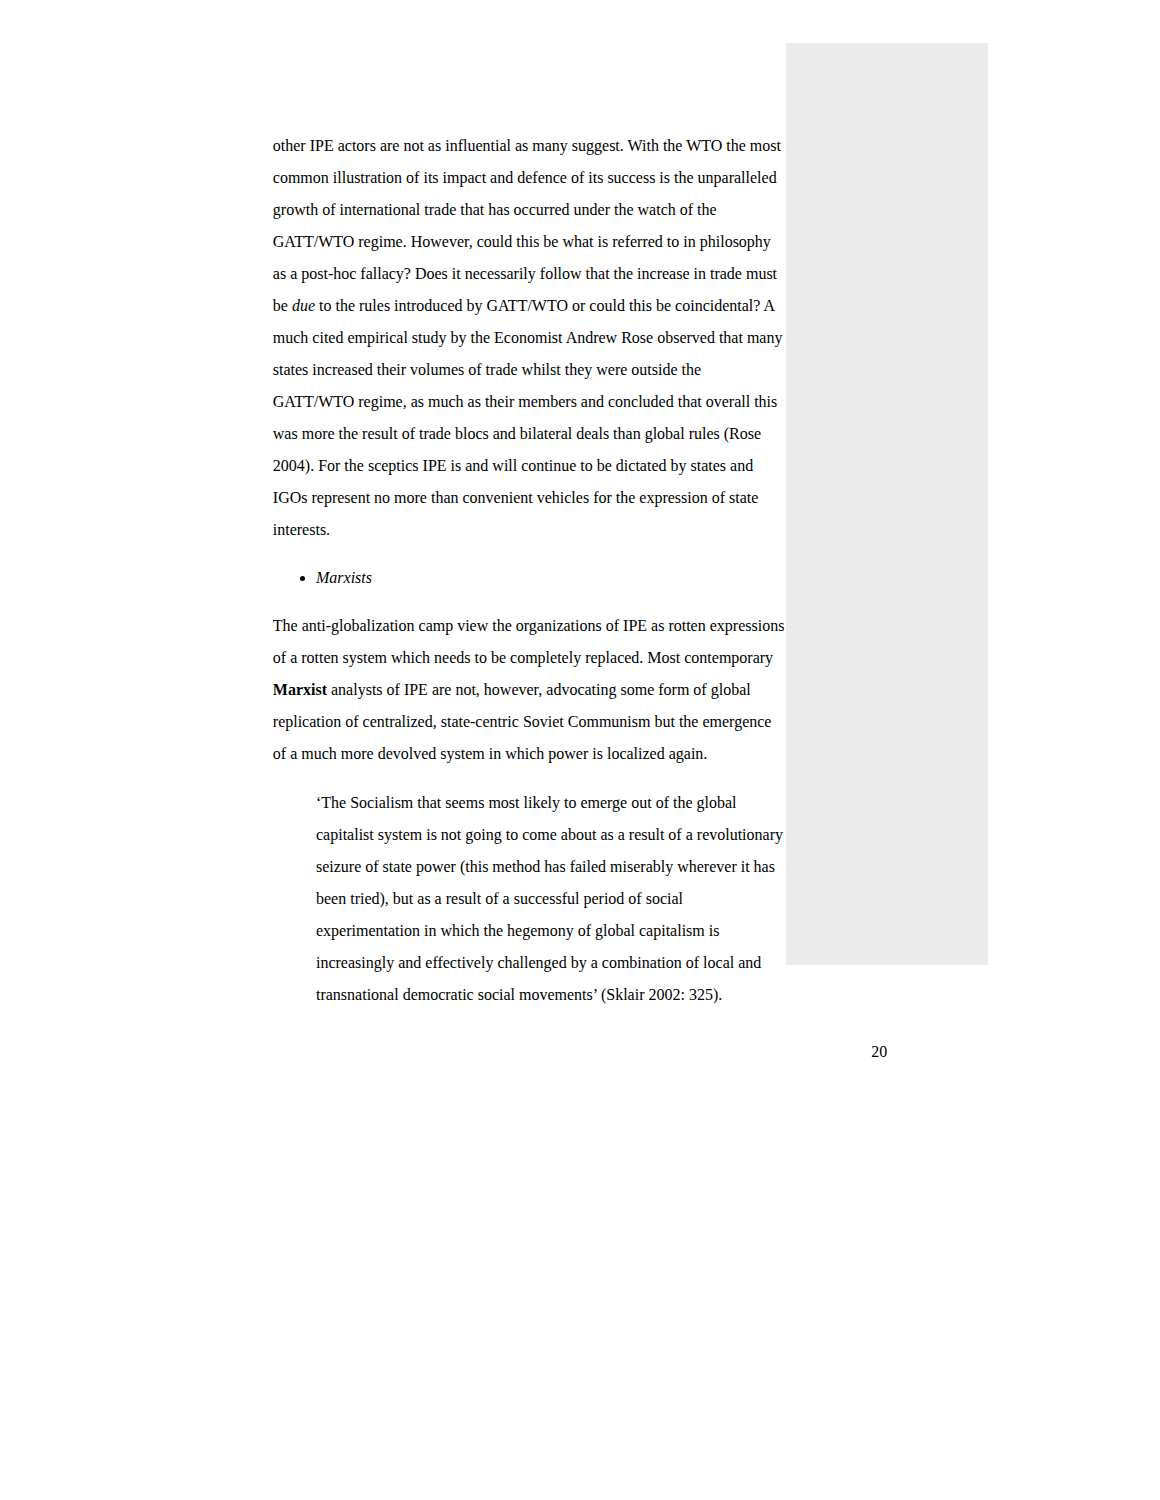other IPE actors are not as influential as many suggest. With the WTO the most common illustration of its impact and defence of its success is the unparalleled growth of international trade that has occurred under the watch of the GATT/WTO regime. However, could this be what is referred to in philosophy as a post-hoc fallacy? Does it necessarily follow that the increase in trade must be due to the rules introduced by GATT/WTO or could this be coincidental? A much cited empirical study by the Economist Andrew Rose observed that many states increased their volumes of trade whilst they were outside the GATT/WTO regime, as much as their members and concluded that overall this was more the result of trade blocs and bilateral deals than global rules (Rose 2004). For the sceptics IPE is and will continue to be dictated by states and IGOs represent no more than convenient vehicles for the expression of state interests.
Marxists
The anti-globalization camp view the organizations of IPE as rotten expressions of a rotten system which needs to be completely replaced. Most contemporary Marxist analysts of IPE are not, however, advocating some form of global replication of centralized, state-centric Soviet Communism but the emergence of a much more devolved system in which power is localized again.
‘The Socialism that seems most likely to emerge out of the global capitalist system is not going to come about as a result of a revolutionary seizure of state power (this method has failed miserably wherever it has been tried), but as a result of a successful period of social experimentation in which the hegemony of global capitalism is increasingly and effectively challenged by a combination of local and transnational democratic social movements’ (Sklair 2002: 325).
20